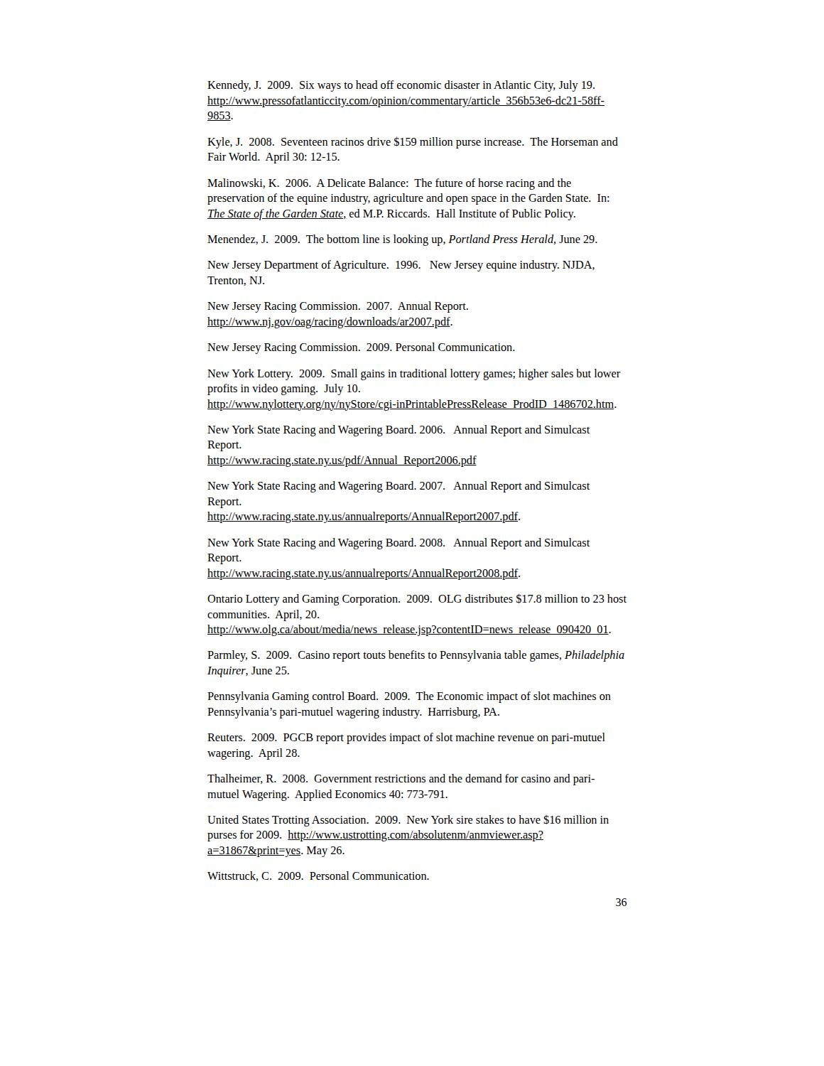Kennedy, J. 2009. Six ways to head off economic disaster in Atlantic City, July 19.
http://www.pressofatlanticcity.com/opinion/commentary/article_356b53e6-dc21-58ff-9853.
Kyle, J. 2008. Seventeen racinos drive $159 million purse increase. The Horseman and Fair World. April 30: 12-15.
Malinowski, K. 2006. A Delicate Balance: The future of horse racing and the preservation of the equine industry, agriculture and open space in the Garden State. In: The State of the Garden State, ed M.P. Riccards. Hall Institute of Public Policy.
Menendez, J. 2009. The bottom line is looking up, Portland Press Herald, June 29.
New Jersey Department of Agriculture. 1996. New Jersey equine industry. NJDA, Trenton, NJ.
New Jersey Racing Commission. 2007. Annual Report.
http://www.nj.gov/oag/racing/downloads/ar2007.pdf.
New Jersey Racing Commission. 2009. Personal Communication.
New York Lottery. 2009. Small gains in traditional lottery games; higher sales but lower profits in video gaming. July 10.
http://www.nylottery.org/ny/nyStore/cgi-inPrintablePressRelease_ProdID_1486702.htm.
New York State Racing and Wagering Board. 2006. Annual Report and Simulcast Report.
http://www.racing.state.ny.us/pdf/Annual_Report2006.pdf
New York State Racing and Wagering Board. 2007. Annual Report and Simulcast Report.
http://www.racing.state.ny.us/annualreports/AnnualReport2007.pdf.
New York State Racing and Wagering Board. 2008. Annual Report and Simulcast Report.
http://www.racing.state.ny.us/annualreports/AnnualReport2008.pdf.
Ontario Lottery and Gaming Corporation. 2009. OLG distributes $17.8 million to 23 host communities. April, 20.
http://www.olg.ca/about/media/news_release.jsp?contentID=news_release_090420_01.
Parmley, S. 2009. Casino report touts benefits to Pennsylvania table games, Philadelphia Inquirer, June 25.
Pennsylvania Gaming control Board. 2009. The Economic impact of slot machines on Pennsylvania’s pari-mutuel wagering industry. Harrisburg, PA.
Reuters. 2009. PGCB report provides impact of slot machine revenue on pari-mutuel wagering. April 28.
Thalheimer, R. 2008. Government restrictions and the demand for casino and pari-mutuel Wagering. Applied Economics 40: 773-791.
United States Trotting Association. 2009. New York sire stakes to have $16 million in purses for 2009. http://www.ustrotting.com/absolutenm/anmviewer.asp?a=31867&print=yes. May 26.
Wittstruck, C. 2009. Personal Communication.
36